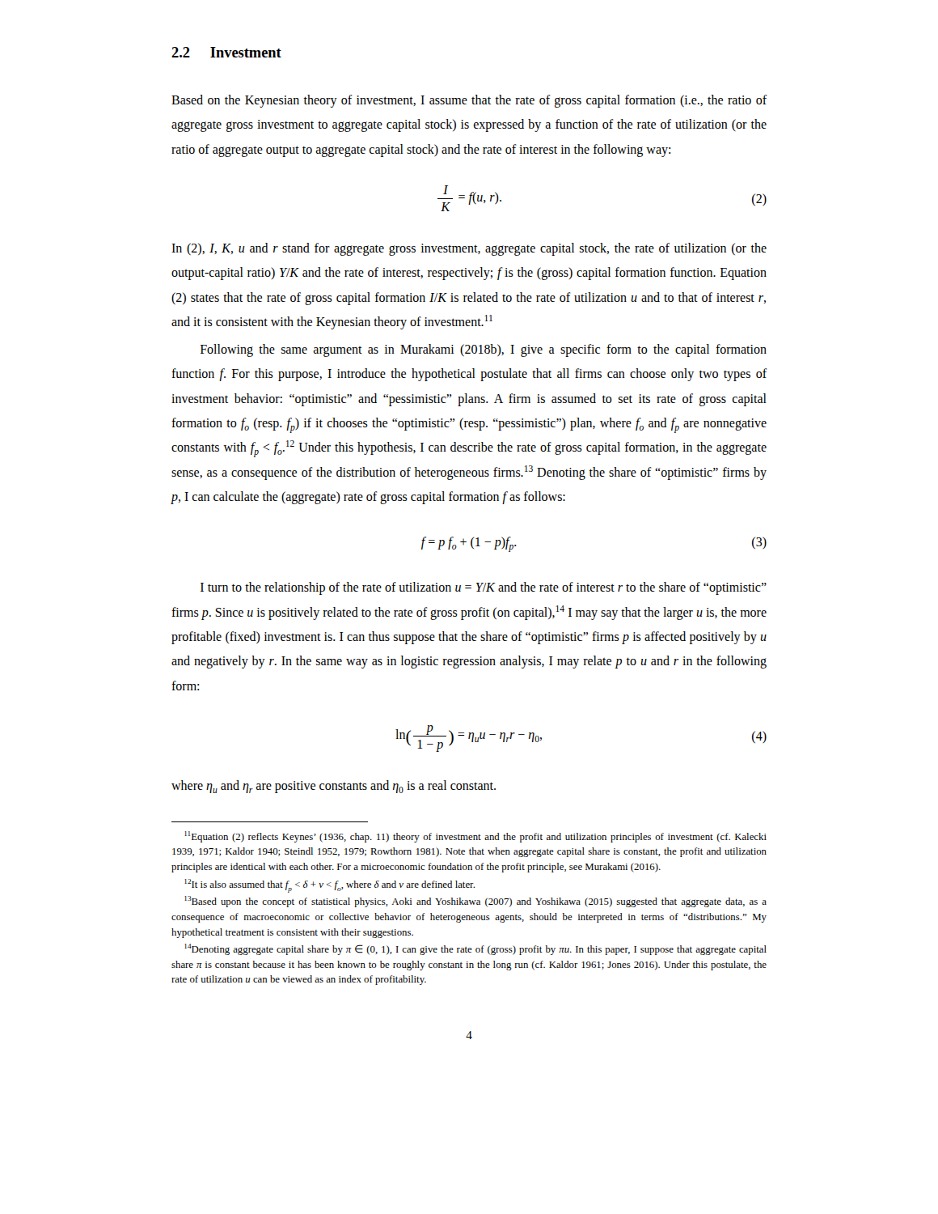2.2 Investment
Based on the Keynesian theory of investment, I assume that the rate of gross capital formation (i.e., the ratio of aggregate gross investment to aggregate capital stock) is expressed by a function of the rate of utilization (or the ratio of aggregate output to aggregate capital stock) and the rate of interest in the following way:
IK = f(u, r). (2)
In (2), I, K, u and r stand for aggregate gross investment, aggregate capital stock, the rate of utilization (or the output-capital ratio) Y/K and the rate of interest, respectively; f is the (gross) capital formation function. Equation (2) states that the rate of gross capital formation I/K is related to the rate of utilization u and to that of interest r, and it is consistent with the Keynesian theory of investment.11
Following the same argument as in Murakami (2018b), I give a specific form to the capital formation function f. For this purpose, I introduce the hypothetical postulate that all firms can choose only two types of investment behavior: “optimistic” and “pessimistic” plans. A firm is assumed to set its rate of gross capital formation to fo (resp. fp) if it chooses the “optimistic” (resp. “pessimistic”) plan, where fo and fp are nonnegative constants with fp < fo.12 Under this hypothesis, I can describe the rate of gross capital formation, in the aggregate sense, as a consequence of the distribution of heterogeneous firms.13 Denoting the share of “optimistic” firms by p, I can calculate the (aggregate) rate of gross capital formation f as follows:
f = p fo + (1 − p)fp. (3)
I turn to the relationship of the rate of utilization u = Y/K and the rate of interest r to the share of “optimistic” firms p. Since u is positively related to the rate of gross profit (on capital),14 I may say that the larger u is, the more profitable (fixed) investment is. I can thus suppose that the share of “optimistic” firms p is affected positively by u and negatively by r. In the same way as in logistic regression analysis, I may relate p to u and r in the following form:
ln(p 1 − p) = ηuu − ηrr − η0, (4)
where ηu and ηr are positive constants and η0 is a real constant.
11Equation (2) reflects Keynes’ (1936, chap. 11) theory of investment and the profit and utilization principles of investment (cf. Kalecki 1939, 1971; Kaldor 1940; Steindl 1952, 1979; Rowthorn 1981). Note that when aggregate capital share is constant, the profit and utilization principles are identical with each other. For a microeconomic foundation of the profit principle, see Murakami (2016).
12It is also assumed that fp < δ + ν < fo, where δ and ν are defined later.
13Based upon the concept of statistical physics, Aoki and Yoshikawa (2007) and Yoshikawa (2015) suggested that aggregate data, as a consequence of macroeconomic or collective behavior of heterogeneous agents, should be interpreted in terms of “distributions.” My hypothetical treatment is consistent with their suggestions.
14Denoting aggregate capital share by π ∈ (0, 1), I can give the rate of (gross) profit by πu. In this paper, I suppose that aggregate capital share π is constant because it has been known to be roughly constant in the long run (cf. Kaldor 1961; Jones 2016). Under this postulate, the rate of utilization u can be viewed as an index of profitability.
4